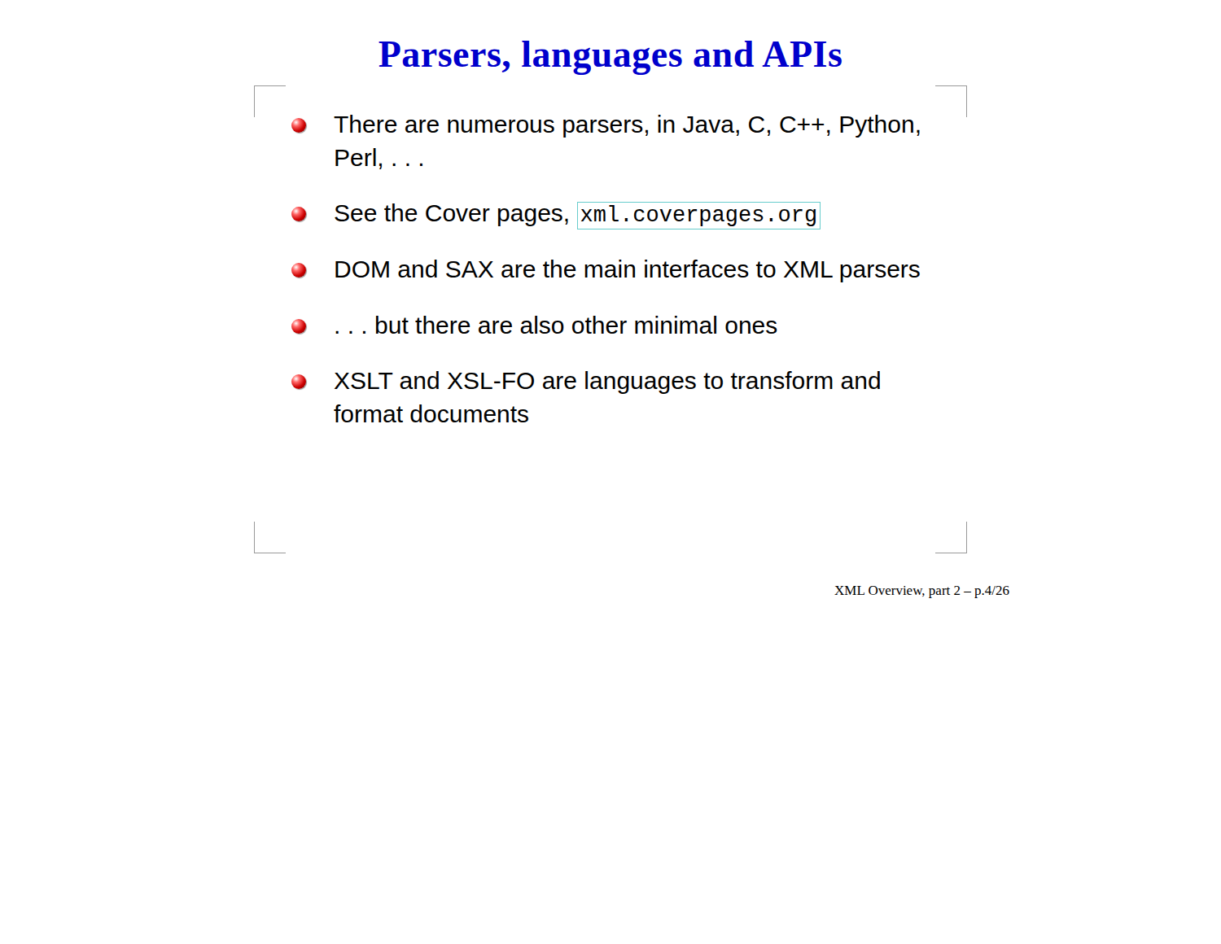Parsers, languages and APIs
There are numerous parsers, in Java, C, C++, Python, Perl, . . .
See the Cover pages, xml.coverpages.org
DOM and SAX are the main interfaces to XML parsers
. . . but there are also other minimal ones
XSLT and XSL-FO are languages to transform and format documents
XML Overview, part 2 – p.4/26